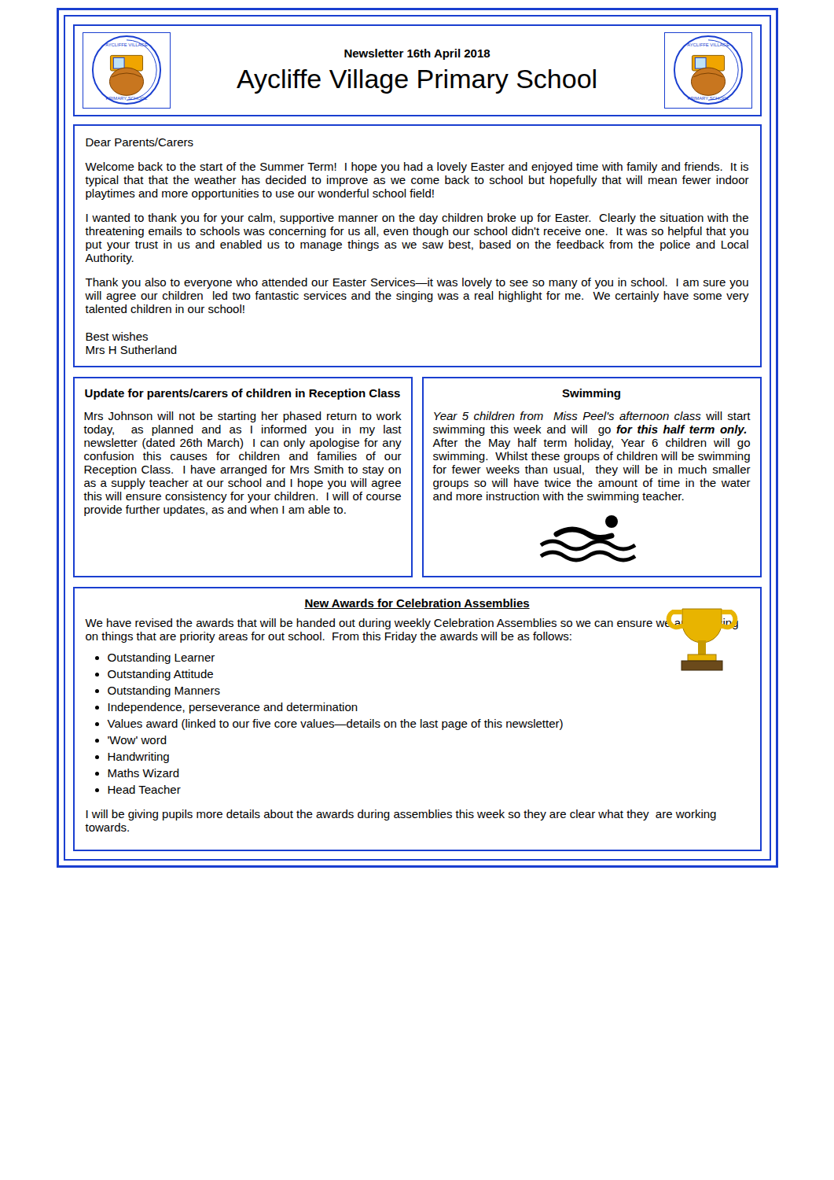AYCLIFFE VILLAGE PRIMARY SCHOOL
Newsletter 16th April 2018
Aycliffe Village Primary School
AYCLIFFE VILLAGE PRIMARY SCHOOL
Dear Parents/Carers
Welcome back to the start of the Summer Term! I hope you had a lovely Easter and enjoyed time with family and friends. It is typical that that the weather has decided to improve as we come back to school but hopefully that will mean fewer indoor playtimes and more opportunities to use our wonderful school field!
I wanted to thank you for your calm, supportive manner on the day children broke up for Easter. Clearly the situation with the threatening emails to schools was concerning for us all, even though our school didn't receive one. It was so helpful that you put your trust in us and enabled us to manage things as we saw best, based on the feedback from the police and Local Authority.
Thank you also to everyone who attended our Easter Services—it was lovely to see so many of you in school. I am sure you will agree our children led two fantastic services and the singing was a real highlight for me. We certainly have some very talented children in our school!
Best wishes
Mrs H Sutherland
Update for parents/carers of children in Reception Class
Mrs Johnson will not be starting her phased return to work today, as planned and as I informed you in my last newsletter (dated 26th March) I can only apologise for any confusion this causes for children and families of our Reception Class. I have arranged for Mrs Smith to stay on as a supply teacher at our school and I hope you will agree this will ensure consistency for your children. I will of course provide further updates, as and when I am able to.
Swimming
Year 5 children from Miss Peel's afternoon class will start swimming this week and will go for this half term only. After the May half term holiday, Year 6 children will go swimming. Whilst these groups of children will be swimming for fewer weeks than usual, they will be in much smaller groups so will have twice the amount of time in the water and more instruction with the swimming teacher.
New Awards for Celebration Assemblies
We have revised the awards that will be handed out during weekly Celebration Assemblies so we can ensure we are focusing on things that are priority areas for out school. From this Friday the awards will be as follows:
Outstanding Learner
Outstanding Attitude
Outstanding Manners
Independence, perseverance and determination
Values award (linked to our five core values—details on the last page of this newsletter)
'Wow' word
Handwriting
Maths Wizard
Head Teacher
I will be giving pupils more details about the awards during assemblies this week so they are clear what they are working towards.